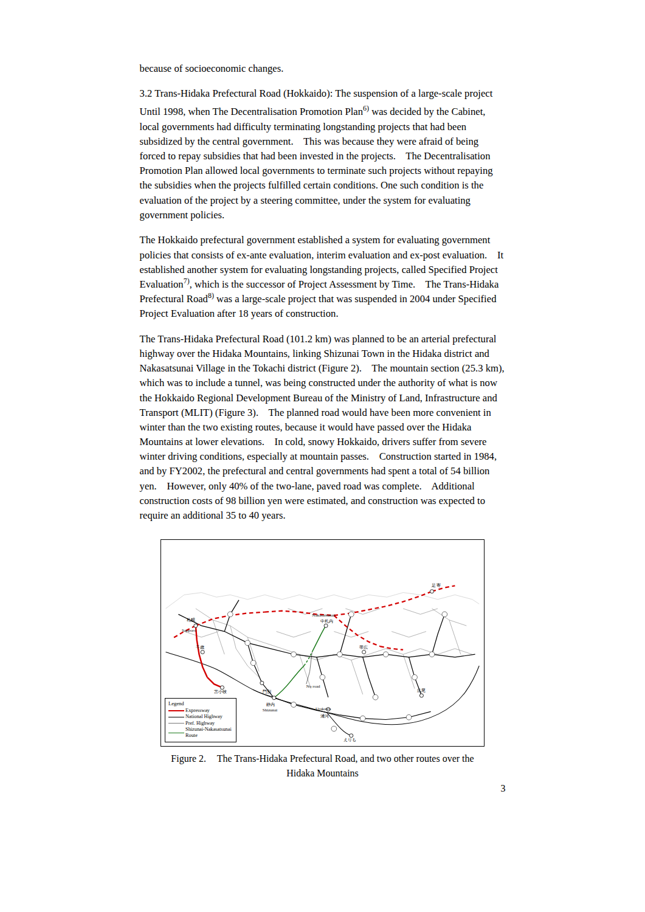because of socioeconomic changes.
3.2 Trans-Hidaka Prefectural Road (Hokkaido): The suspension of a large-scale project
Until 1998, when The Decentralisation Promotion Plan6) was decided by the Cabinet, local governments had difficulty terminating longstanding projects that had been subsidized by the central government. This was because they were afraid of being forced to repay subsidies that had been invested in the projects. The Decentralisation Promotion Plan allowed local governments to terminate such projects without repaying the subsidies when the projects fulfilled certain conditions. One such condition is the evaluation of the project by a steering committee, under the system for evaluating government policies.
The Hokkaido prefectural government established a system for evaluating government policies that consists of ex-ante evaluation, interim evaluation and ex-post evaluation. It established another system for evaluating longstanding projects, called Specified Project Evaluation7), which is the successor of Project Assessment by Time. The Trans-Hidaka Prefectural Road8) was a large-scale project that was suspended in 2004 under Specified Project Evaluation after 18 years of construction.
The Trans-Hidaka Prefectural Road (101.2 km) was planned to be an arterial prefectural highway over the Hidaka Mountains, linking Shizunai Town in the Hidaka district and Nakasatsunai Village in the Tokachi district (Figure 2). The mountain section (25.3 km), which was to include a tunnel, was being constructed under the authority of what is now the Hokkaido Regional Development Bureau of the Ministry of Land, Infrastructure and Transport (MLIT) (Figure 3). The planned road would have been more convenient in winter than the two existing routes, because it would have passed over the Hidaka Mountains at lower elevations. In cold, snowy Hokkaido, drivers suffer from severe winter driving conditions, especially at mountain passes. Construction started in 1984, and by FY2002, the prefectural and central governments had spent a total of 54 billion yen. However, only 40% of the two-lane, paved road was complete. Additional construction costs of 98 billion yen were estimated, and construction was expected to require an additional 35 to 40 years.
足寄 札幌 千歳 苫小牧 門別 静内 中札内 帯広 浦河 広尾 えりも Sapporo Nakasatsunai Shizunai Urakawa No road
Legend
| | Expressway |
| | National Highway |
| | Pref. Highway |
| | Shizunai-Nakasatsunai Route |
Figure 2. The Trans-Hidaka Prefectural Road, and two other routes over the Hidaka Mountains
3